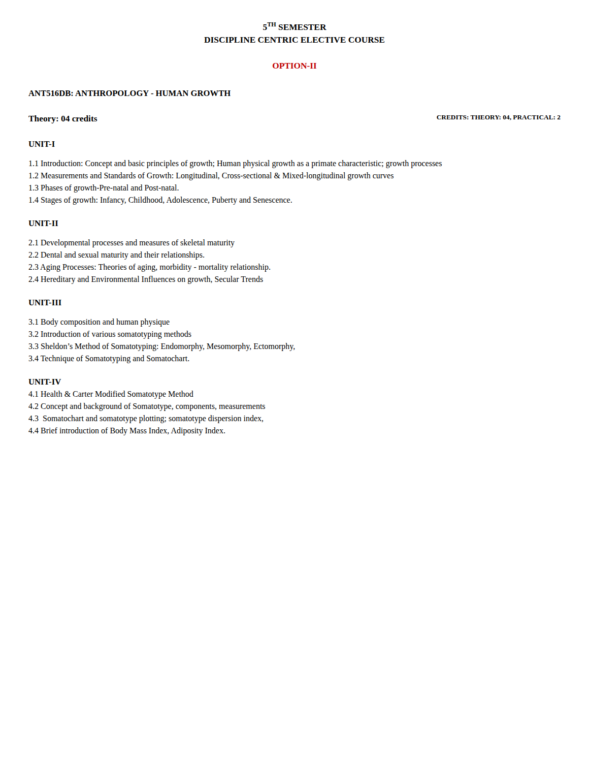5TH SEMESTER
DISCIPLINE CENTRIC ELECTIVE COURSE
OPTION-II
ANT516DB: ANTHROPOLOGY - HUMAN GROWTH
CREDITS: THEORY: 04, PRACTICAL: 2
Theory: 04 credits
UNIT-I
1.1 Introduction: Concept and basic principles of growth; Human physical growth as a primate characteristic; growth processes
1.2 Measurements and Standards of Growth: Longitudinal, Cross-sectional & Mixed-longitudinal growth curves
1.3 Phases of growth-Pre-natal and Post-natal.
1.4 Stages of growth: Infancy, Childhood, Adolescence, Puberty and Senescence.
UNIT-II
2.1 Developmental processes and measures of skeletal maturity
2.2 Dental and sexual maturity and their relationships.
2.3 Aging Processes: Theories of aging, morbidity - mortality relationship.
2.4 Hereditary and Environmental Influences on growth, Secular Trends
UNIT-III
3.1 Body composition and human physique
3.2 Introduction of various somatotyping methods
3.3 Sheldon’s Method of Somatotyping: Endomorphy, Mesomorphy, Ectomorphy,
3.4 Technique of Somatotyping and Somatochart.
UNIT-IV
4.1 Health & Carter Modified Somatotype Method
4.2 Concept and background of Somatotype, components, measurements
4.3 Somatochart and somatotype plotting; somatotype dispersion index,
4.4 Brief introduction of Body Mass Index, Adiposity Index.